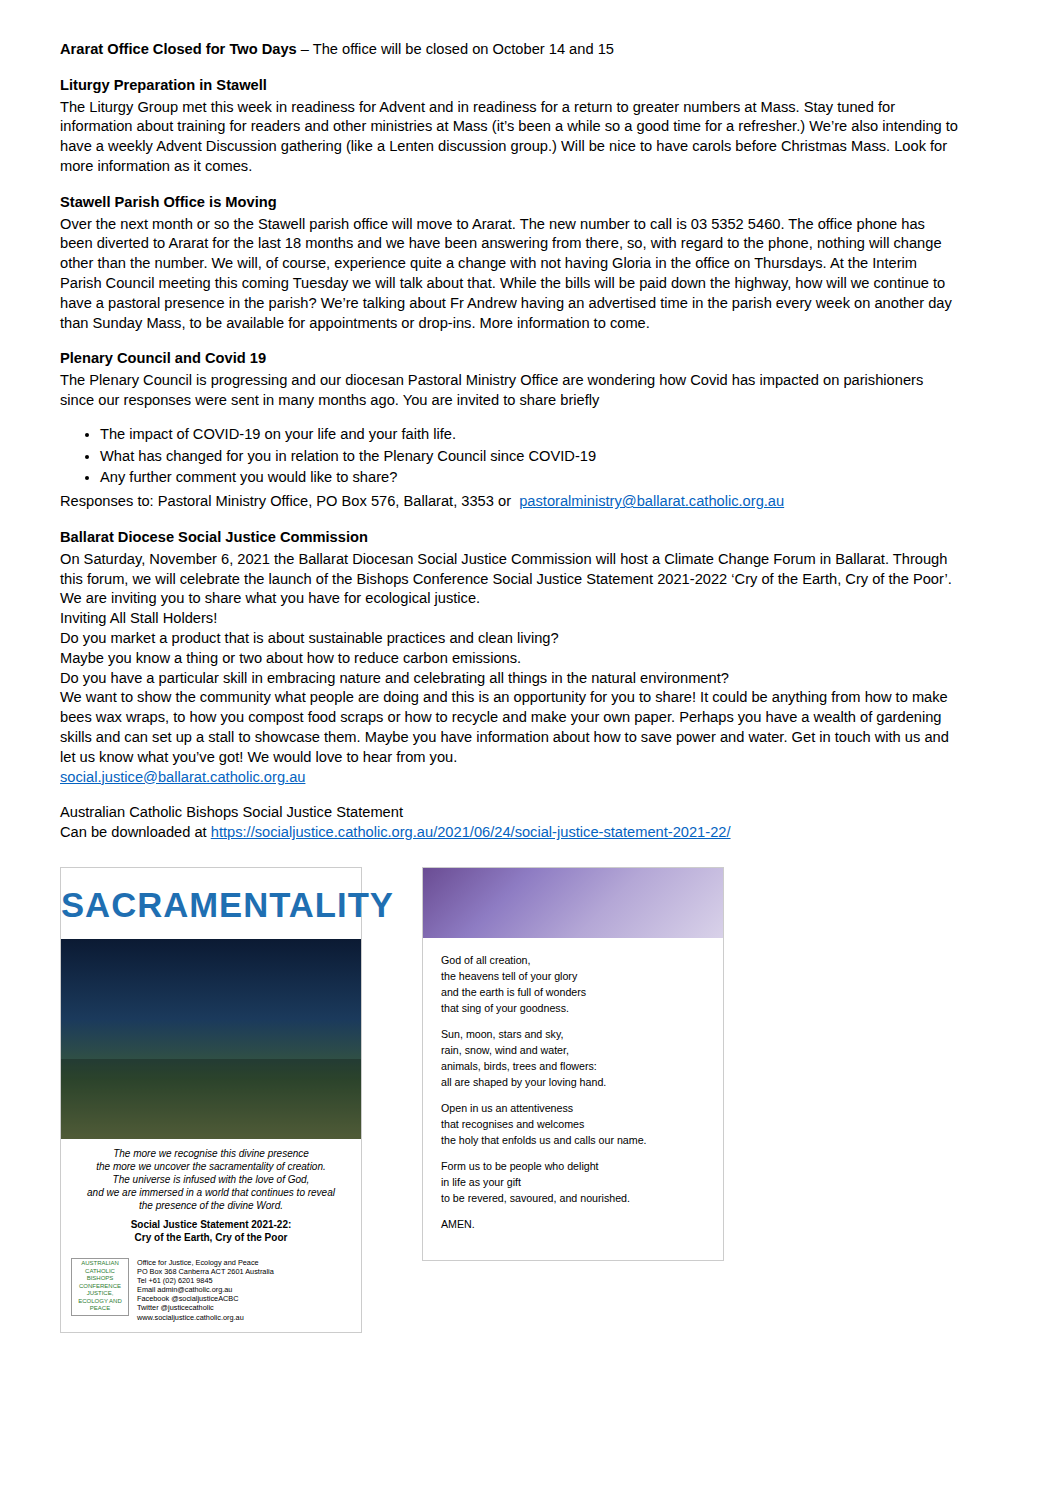Ararat Office Closed for Two Days – The office will be closed on October 14 and 15
Liturgy Preparation in Stawell
The Liturgy Group met this week in readiness for Advent and in readiness for a return to greater numbers at Mass. Stay tuned for information about training for readers and other ministries at Mass (it’s been a while so a good time for a refresher.) We’re also intending to have a weekly Advent Discussion gathering (like a Lenten discussion group.) Will be nice to have carols before Christmas Mass. Look for more information as it comes.
Stawell Parish Office is Moving
Over the next month or so the Stawell parish office will move to Ararat. The new number to call is 03 5352 5460. The office phone has been diverted to Ararat for the last 18 months and we have been answering from there, so, with regard to the phone, nothing will change other than the number. We will, of course, experience quite a change with not having Gloria in the office on Thursdays. At the Interim Parish Council meeting this coming Tuesday we will talk about that. While the bills will be paid down the highway, how will we continue to have a pastoral presence in the parish? We’re talking about Fr Andrew having an advertised time in the parish every week on another day than Sunday Mass, to be available for appointments or drop-ins. More information to come.
Plenary Council and Covid 19
The Plenary Council is progressing and our diocesan Pastoral Ministry Office are wondering how Covid has impacted on parishioners since our responses were sent in many months ago. You are invited to share briefly
The impact of COVID-19 on your life and your faith life.
What has changed for you in relation to the Plenary Council since COVID-19
Any further comment you would like to share?
Responses to: Pastoral Ministry Office, PO Box 576, Ballarat, 3353 or pastoralministry@ballarat.catholic.org.au
Ballarat Diocese Social Justice Commission
On Saturday, November 6, 2021 the Ballarat Diocesan Social Justice Commission will host a Climate Change Forum in Ballarat. Through this forum, we will celebrate the launch of the Bishops Conference Social Justice Statement 2021-2022 ‘Cry of the Earth, Cry of the Poor’. We are inviting you to share what you have for ecological justice.
Inviting All Stall Holders!
Do you market a product that is about sustainable practices and clean living?
Maybe you know a thing or two about how to reduce carbon emissions.
Do you have a particular skill in embracing nature and celebrating all things in the natural environment?
We want to show the community what people are doing and this is an opportunity for you to share! It could be anything from how to make bees wax wraps, to how you compost food scraps or how to recycle and make your own paper. Perhaps you have a wealth of gardening skills and can set up a stall to showcase them. Maybe you have information about how to save power and water. Get in touch with us and let us know what you’ve got! We would love to hear from you.
social.justice@ballarat.catholic.org.au
Australian Catholic Bishops Social Justice Statement
Can be downloaded at https://socialjustice.catholic.org.au/2021/06/24/social-justice-statement-2021-22/
SACRAMENTALITY
The more we recognise this divine presence
the more we uncover the sacramentality of creation.
The universe is infused with the love of God,
and we are immersed in a world that continues to reveal
the presence of the divine Word.
Social Justice Statement 2021-22:
Cry of the Earth, Cry of the Poor
AUSTRALIAN CATHOLIC BISHOPS CONFERENCE
JUSTICE, ECOLOGY AND PEACE
Office for Justice, Ecology and Peace
PO Box 368 Canberra ACT 2601 Australia
Tel +61 (02) 6201 9845
Email admin@catholic.org.au
Facebook @socialjusticeACBC
Twitter @justicecatholic
www.socialjustice.catholic.org.au
God of all creation,
the heavens tell of your glory
and the earth is full of wonders
that sing of your goodness.
Sun, moon, stars and sky,
rain, snow, wind and water,
animals, birds, trees and flowers:
all are shaped by your loving hand.
Open in us an attentiveness
that recognises and welcomes
the holy that enfolds us and calls our name.
Form us to be people who delight
in life as your gift
to be revered, savoured, and nourished.
AMEN.